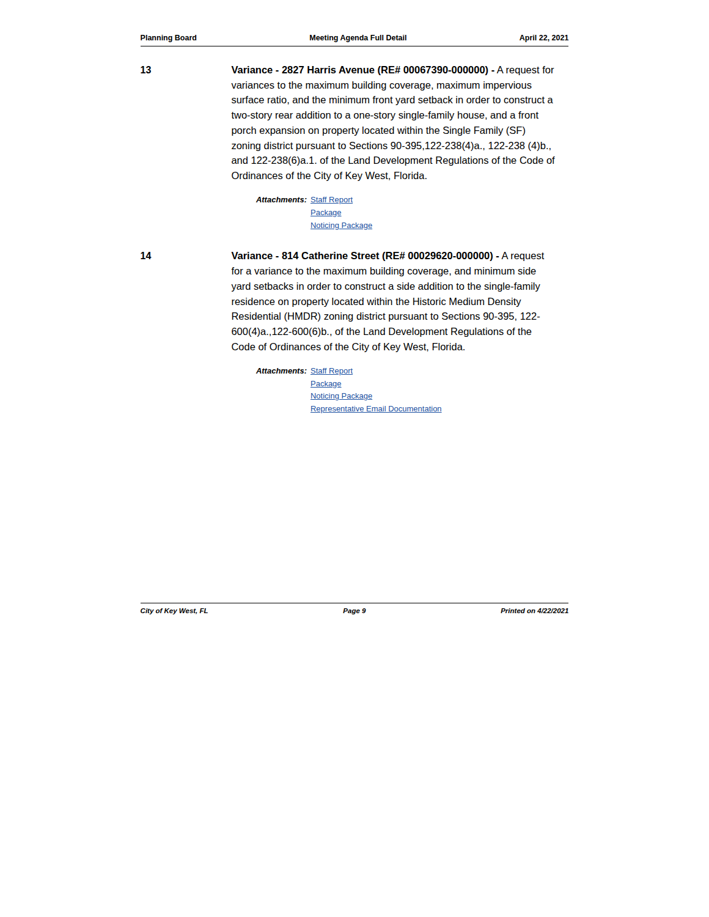Planning Board
Meeting Agenda Full Detail
April 22, 2021
13
Variance - 2827 Harris Avenue (RE# 00067390-000000) - A request for variances to the maximum building coverage, maximum impervious surface ratio, and the minimum front yard setback in order to construct a two-story rear addition to a one-story single-family house, and a front porch expansion on property located within the Single Family (SF) zoning district pursuant to Sections 90-395,122-238(4)a., 122-238 (4)b., and 122-238(6)a.1. of the Land Development Regulations of the Code of Ordinances of the City of Key West, Florida.
Attachments:
Staff Report Package Noticing Package
14
Variance - 814 Catherine Street (RE# 00029620-000000) - A request for a variance to the maximum building coverage, and minimum side yard setbacks in order to construct a side addition to the single-family residence on property located within the Historic Medium Density Residential (HMDR) zoning district pursuant to Sections 90-395, 122-600(4)a.,122-600(6)b., of the Land Development Regulations of the Code of Ordinances of the City of Key West, Florida.
Attachments:
Staff Report Package Noticing Package Representative Email Documentation
City of Key West, FL
Page 9
Printed on 4/22/2021